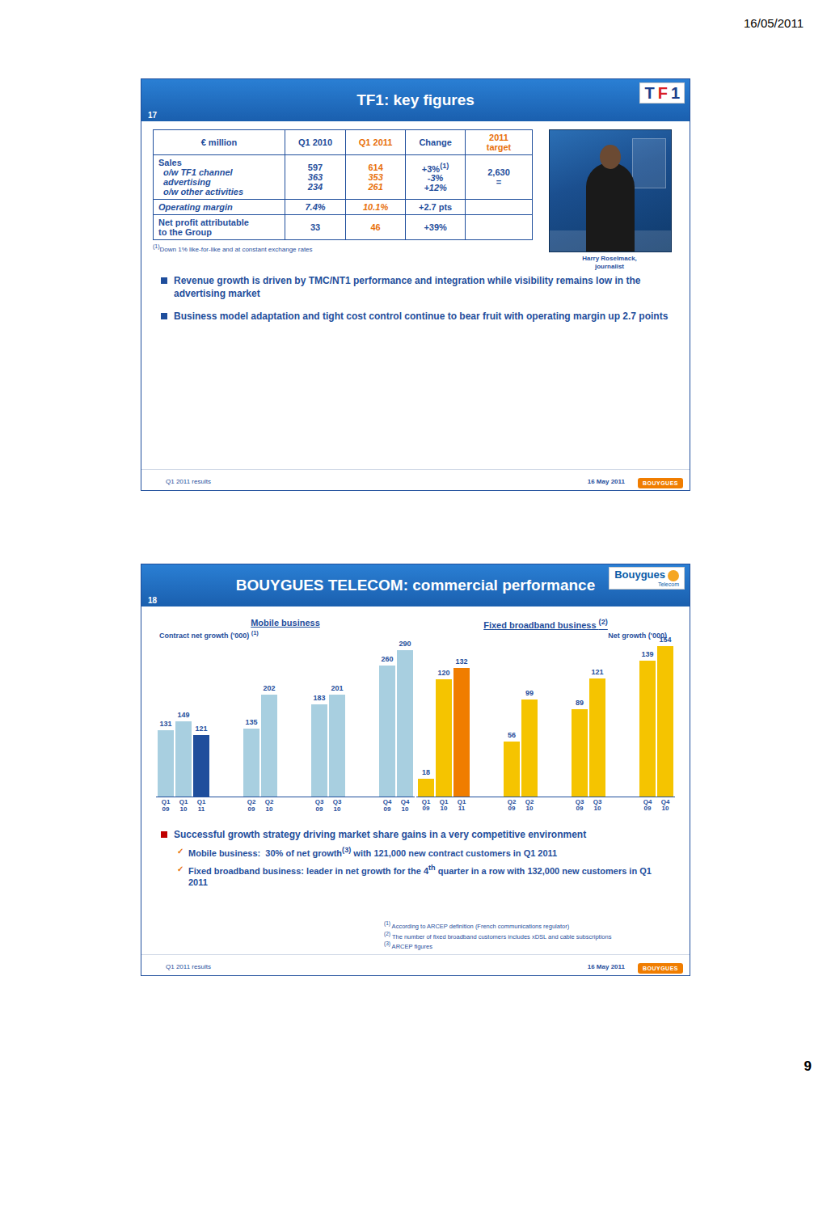16/05/2011
17
TF1: key figures
TF 1
| € million | Q1 2010 | Q1 2011 | Change | 2011 target |
| --- | --- | --- | --- | --- |
| Sales o/w TF1 channel advertising o/w other activities | 597 363 234 | 614 353 261 | +3% (1) -3% +12% | 2,630 = |
| Operating margin | 7.4% | 10.1% | +2.7 pts | |
| Net profit attributable to the Group | 33 | 46 | +39% | |
Harry Roselmack,
journalist
(1)Down 1% like-for-like and at constant exchange rates
Revenue growth is driven by TMC/NT1 performance and integration while visibility remains low in the advertising market
Business model adaptation and tight cost control continue to bear fruit with operating margin up 2.7 points
Q1 2011 results 16 May 2011 BOUYGUES
18
BOUYGUES TELECOM: commercial performance
Bouygues Telecom
Mobile business
Contract net growth ('000) (1)
131
149
121
135
202
183
201
260
290
Q1
09
Q1
10
Q1
11
Q2
09
Q2
10
Q3
09
Q3
10
Q4
09
Q4
10
Fixed broadband business (2)
Net growth ('000)
18
120
132
56
99
89
121
139
154
Q1
09
Q1
10
Q1
11
Q2
09
Q2
10
Q3
09
Q3
10
Q4
09
Q4
10
Successful growth strategy driving market share gains in a very competitive environment
Mobile business: 30% of net growth(3) with 121,000 new contract customers in Q1 2011
Fixed broadband business: leader in net growth for the 4th quarter in a row with 132,000 new customers in Q1 2011
(1) According to ARCEP definition (French communications regulator)
(2) The number of fixed broadband customers includes xDSL and cable subscriptions
(3) ARCEP figures
Q1 2011 results 16 May 2011 BOUYGUES
9